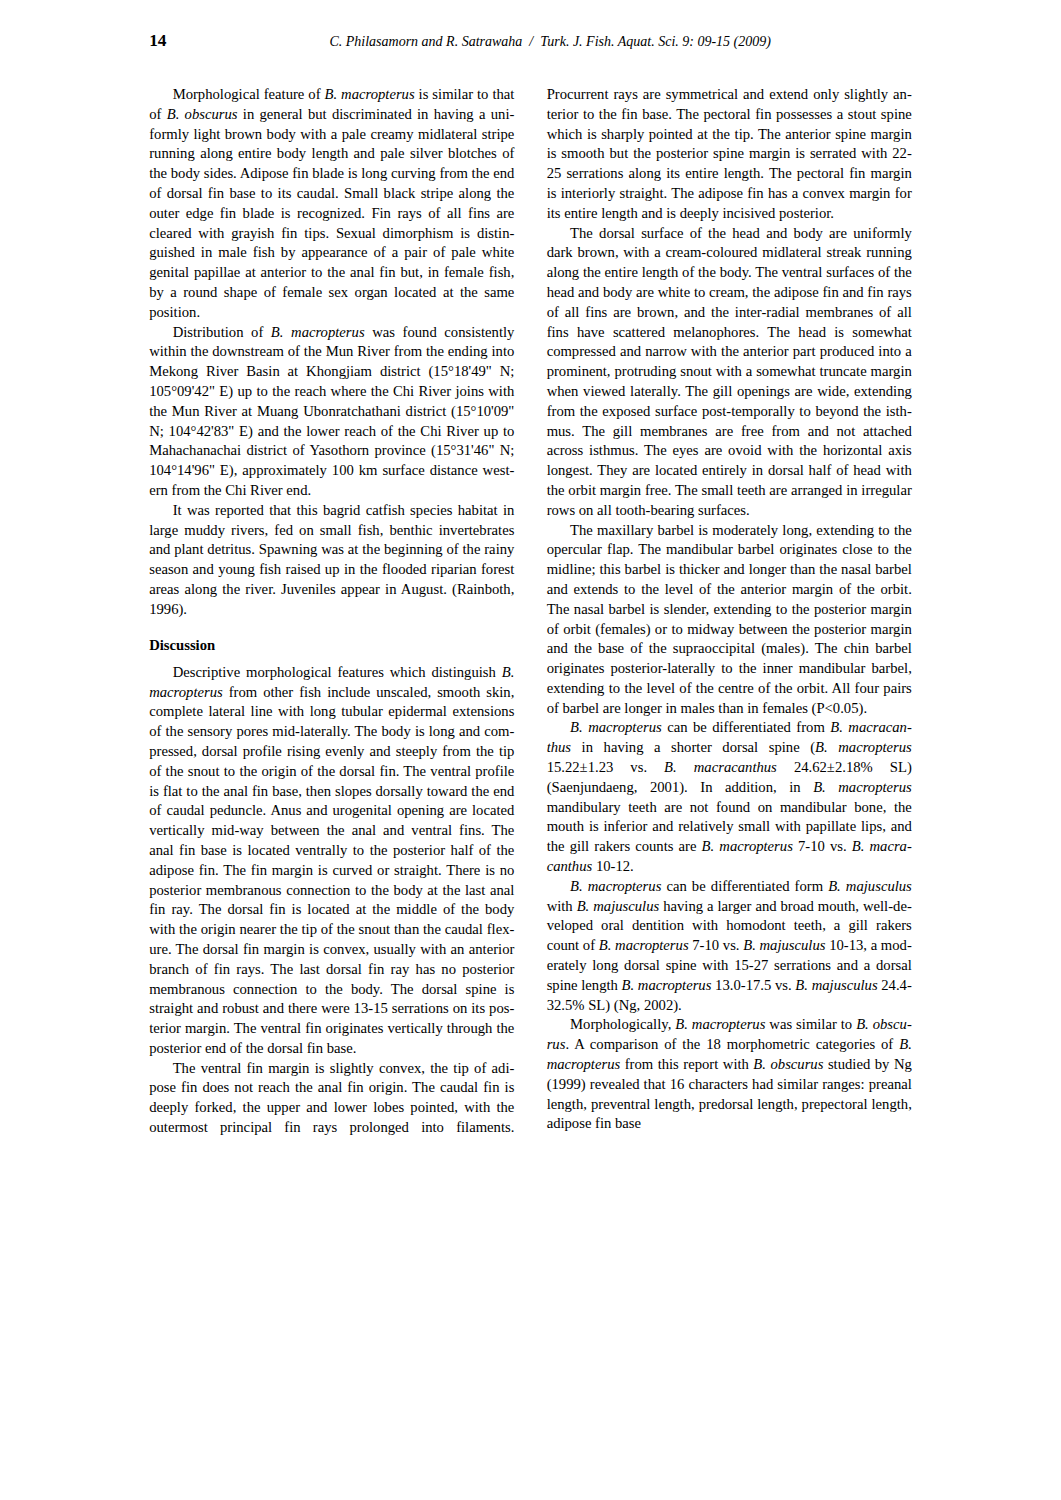14 C. Philasamorn and R. Satrawaha / Turk. J. Fish. Aquat. Sci. 9: 09-15 (2009)
Morphological feature of B. macropterus is similar to that of B. obscurus in general but discriminated in having a uniformly light brown body with a pale creamy midlateral stripe running along entire body length and pale silver blotches of the body sides. Adipose fin blade is long curving from the end of dorsal fin base to its caudal. Small black stripe along the outer edge fin blade is recognized. Fin rays of all fins are cleared with grayish fin tips. Sexual dimorphism is distinguished in male fish by appearance of a pair of pale white genital papillae at anterior to the anal fin but, in female fish, by a round shape of female sex organ located at the same position.
Distribution of B. macropterus was found consistently within the downstream of the Mun River from the ending into Mekong River Basin at Khongjiam district (15°18'49" N; 105°09'42" E) up to the reach where the Chi River joins with the Mun River at Muang Ubonratchathani district (15°10'09" N; 104°42'83" E) and the lower reach of the Chi River up to Mahachanachai district of Yasothorn province (15°31'46" N; 104°14'96" E), approximately 100 km surface distance western from the Chi River end.
It was reported that this bagrid catfish species habitat in large muddy rivers, fed on small fish, benthic invertebrates and plant detritus. Spawning was at the beginning of the rainy season and young fish raised up in the flooded riparian forest areas along the river. Juveniles appear in August. (Rainboth, 1996).
Discussion
Descriptive morphological features which distinguish B. macropterus from other fish include unscaled, smooth skin, complete lateral line with long tubular epidermal extensions of the sensory pores mid-laterally. The body is long and compressed, dorsal profile rising evenly and steeply from the tip of the snout to the origin of the dorsal fin. The ventral profile is flat to the anal fin base, then slopes dorsally toward the end of caudal peduncle. Anus and urogenital opening are located vertically mid-way between the anal and ventral fins. The anal fin base is located ventrally to the posterior half of the adipose fin. The fin margin is curved or straight. There is no posterior membranous connection to the body at the last anal fin ray. The dorsal fin is located at the middle of the body with the origin nearer the tip of the snout than the caudal flexure. The dorsal fin margin is convex, usually with an anterior branch of fin rays. The last dorsal fin ray has no posterior membranous connection to the body. The dorsal spine is straight and robust and there were 13-15 serrations on its posterior margin. The ventral fin originates vertically through the posterior end of the dorsal fin base.
The ventral fin margin is slightly convex, the tip of adipose fin does not reach the anal fin origin. The caudal fin is deeply forked, the upper and lower lobes pointed, with the outermost principal fin rays prolonged into filaments. Procurrent rays are symmetrical and extend only slightly anterior to the fin base. The pectoral fin possesses a stout spine which is sharply pointed at the tip. The anterior spine margin is smooth but the posterior spine margin is serrated with 22-25 serrations along its entire length. The pectoral fin margin is interiorly straight. The adipose fin has a convex margin for its entire length and is deeply incisived posterior.
The dorsal surface of the head and body are uniformly dark brown, with a cream-coloured midlateral streak running along the entire length of the body. The ventral surfaces of the head and body are white to cream, the adipose fin and fin rays of all fins are brown, and the inter-radial membranes of all fins have scattered melanophores. The head is somewhat compressed and narrow with the anterior part produced into a prominent, protruding snout with a somewhat truncate margin when viewed laterally. The gill openings are wide, extending from the exposed surface post-temporally to beyond the isthmus. The gill membranes are free from and not attached across isthmus. The eyes are ovoid with the horizontal axis longest. They are located entirely in dorsal half of head with the orbit margin free. The small teeth are arranged in irregular rows on all tooth-bearing surfaces.
The maxillary barbel is moderately long, extending to the opercular flap. The mandibular barbel originates close to the midline; this barbel is thicker and longer than the nasal barbel and extends to the level of the anterior margin of the orbit. The nasal barbel is slender, extending to the posterior margin of orbit (females) or to midway between the posterior margin and the base of the supraoccipital (males). The chin barbel originates posterior-laterally to the inner mandibular barbel, extending to the level of the centre of the orbit. All four pairs of barbel are longer in males than in females (P<0.05).
B. macropterus can be differentiated from B. macracanthus in having a shorter dorsal spine (B. macropterus 15.22±1.23 vs. B. macracanthus 24.62±2.18% SL) (Saenjundaeng, 2001). In addition, in B. macropterus mandibulary teeth are not found on mandibular bone, the mouth is inferior and relatively small with papillate lips, and the gill rakers counts are B. macropterus 7-10 vs. B. macracanthus 10-12.
B. macropterus can be differentiated form B. majusculus with B. majusculus having a larger and broad mouth, well-developed oral dentition with homodont teeth, a gill rakers count of B. macropterus 7-10 vs. B. majusculus 10-13, a moderately long dorsal spine with 15-27 serrations and a dorsal spine length B. macropterus 13.0-17.5 vs. B. majusculus 24.4-32.5% SL) (Ng, 2002).
Morphologically, B. macropterus was similar to B. obscurus. A comparison of the 18 morphometric categories of B. macropterus from this report with B. obscurus studied by Ng (1999) revealed that 16 characters had similar ranges: preanal length, preventral length, predorsal length, prepectoral length, adipose fin base